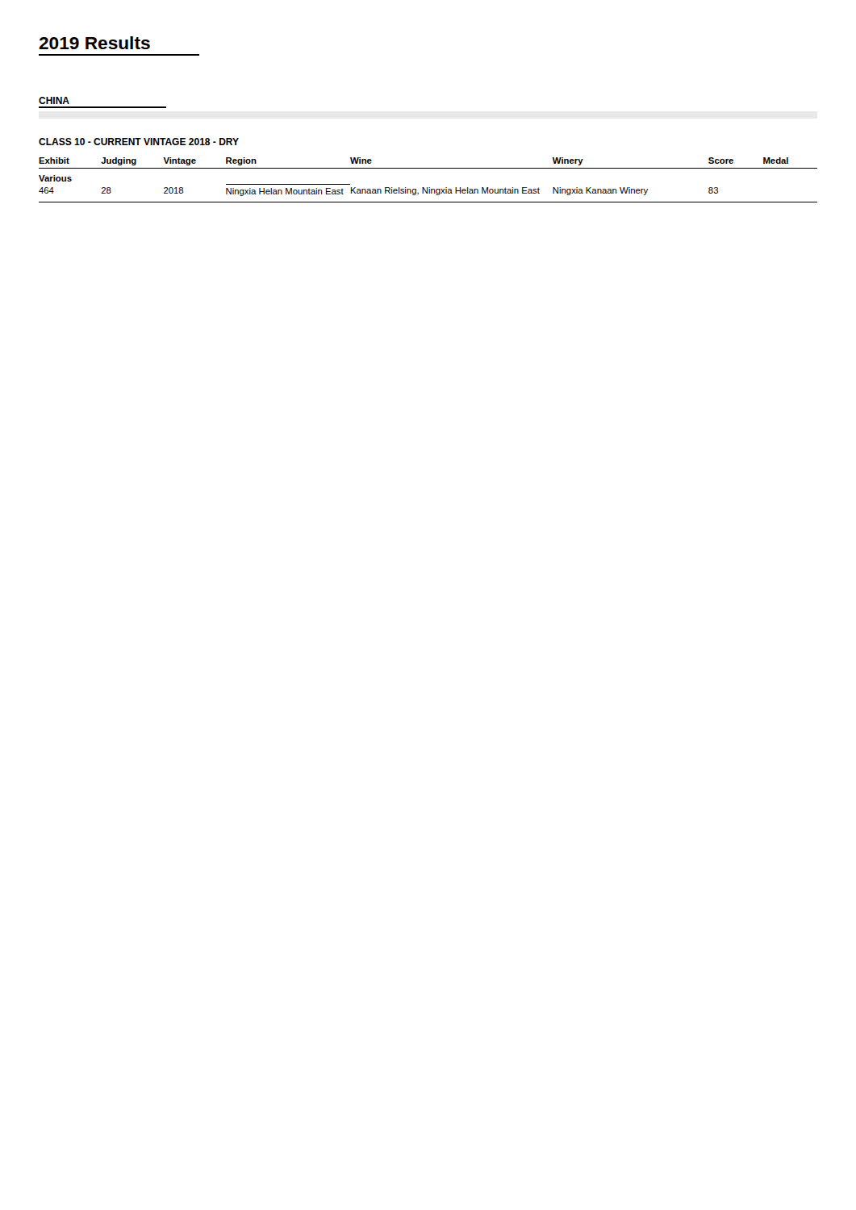2019 Results
CHINA
CLASS 10 - CURRENT VINTAGE 2018 - DRY
| Exhibit | Judging | Vintage | Region | Wine | Winery | Score | Medal |
| --- | --- | --- | --- | --- | --- | --- | --- |
| Various | | | | | | | |
| 464 | 28 | 2018 | Ningxia Helan Mountain East | Kanaan Rielsing, Ningxia Helan Mountain East | Ningxia Kanaan Winery | 83 | |